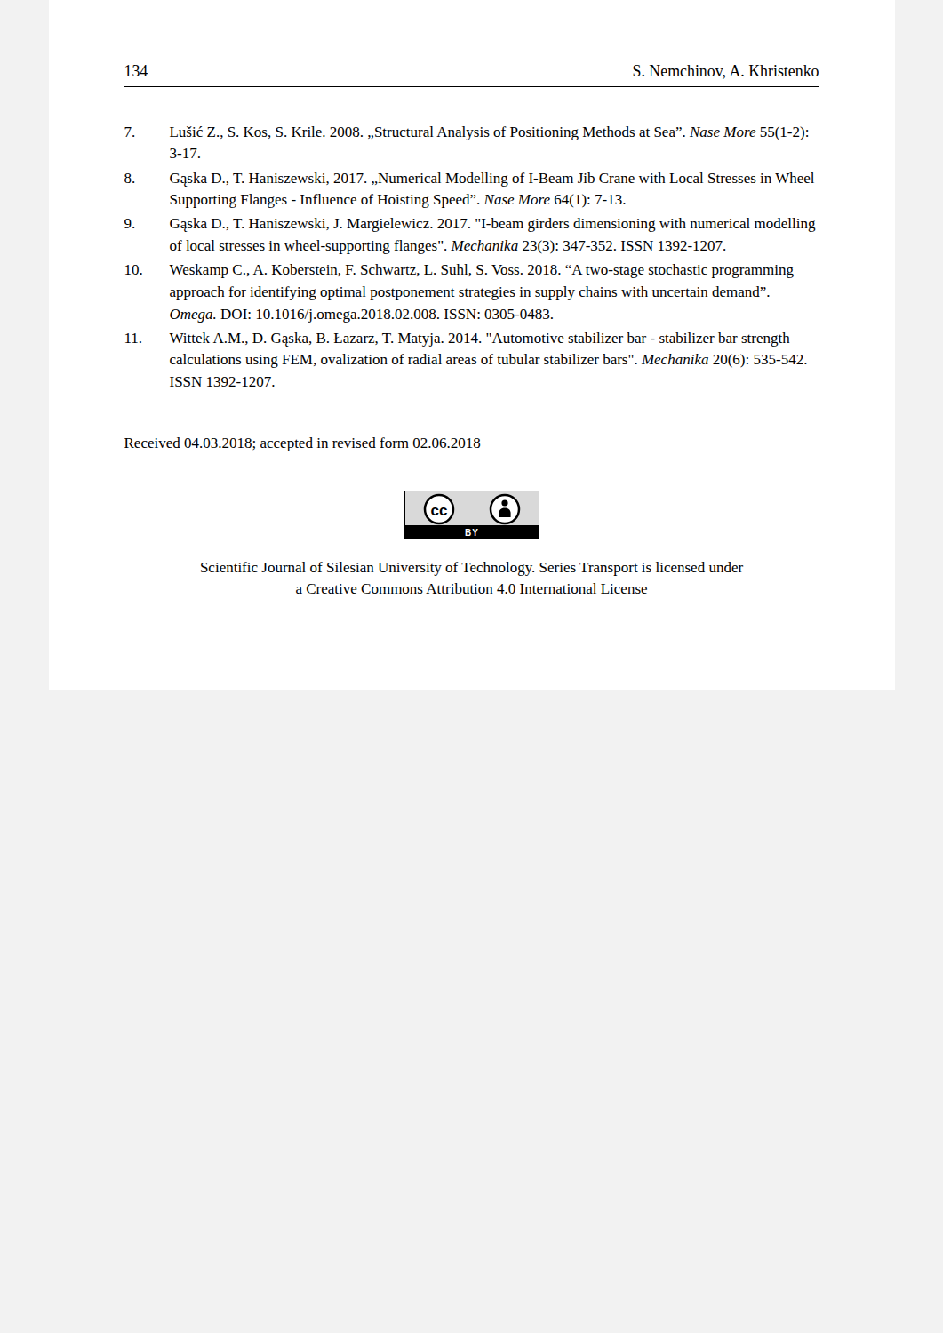134 S. Nemchinov, A. Khristenko
7. Lušić Z., S. Kos, S. Krile. 2008. „Structural Analysis of Positioning Methods at Sea”. Nase More 55(1-2): 3-17.
8. Gąska D., T. Haniszewski, 2017. „Numerical Modelling of I-Beam Jib Crane with Local Stresses in Wheel Supporting Flanges - Influence of Hoisting Speed”. Nase More 64(1): 7-13.
9. Gąska D., T. Haniszewski, J. Margielewicz. 2017. "I-beam girders dimensioning with numerical modelling of local stresses in wheel-supporting flanges". Mechanika 23(3): 347-352. ISSN 1392-1207.
10. Weskamp C., A. Koberstein, F. Schwartz, L. Suhl, S. Voss. 2018. “A two-stage stochastic programming approach for identifying optimal postponement strategies in supply chains with uncertain demand”. Omega. DOI: 10.1016/j.omega.2018.02.008. ISSN: 0305-0483.
11. Wittek A.M., D. Gąska, B. Łazarz, T. Matyja. 2014. "Automotive stabilizer bar - stabilizer bar strength calculations using FEM, ovalization of radial areas of tubular stabilizer bars". Mechanika 20(6): 535-542. ISSN 1392-1207.
Received 04.03.2018; accepted in revised form 02.06.2018
cc BY
Scientific Journal of Silesian University of Technology. Series Transport is licensed under
a Creative Commons Attribution 4.0 International License